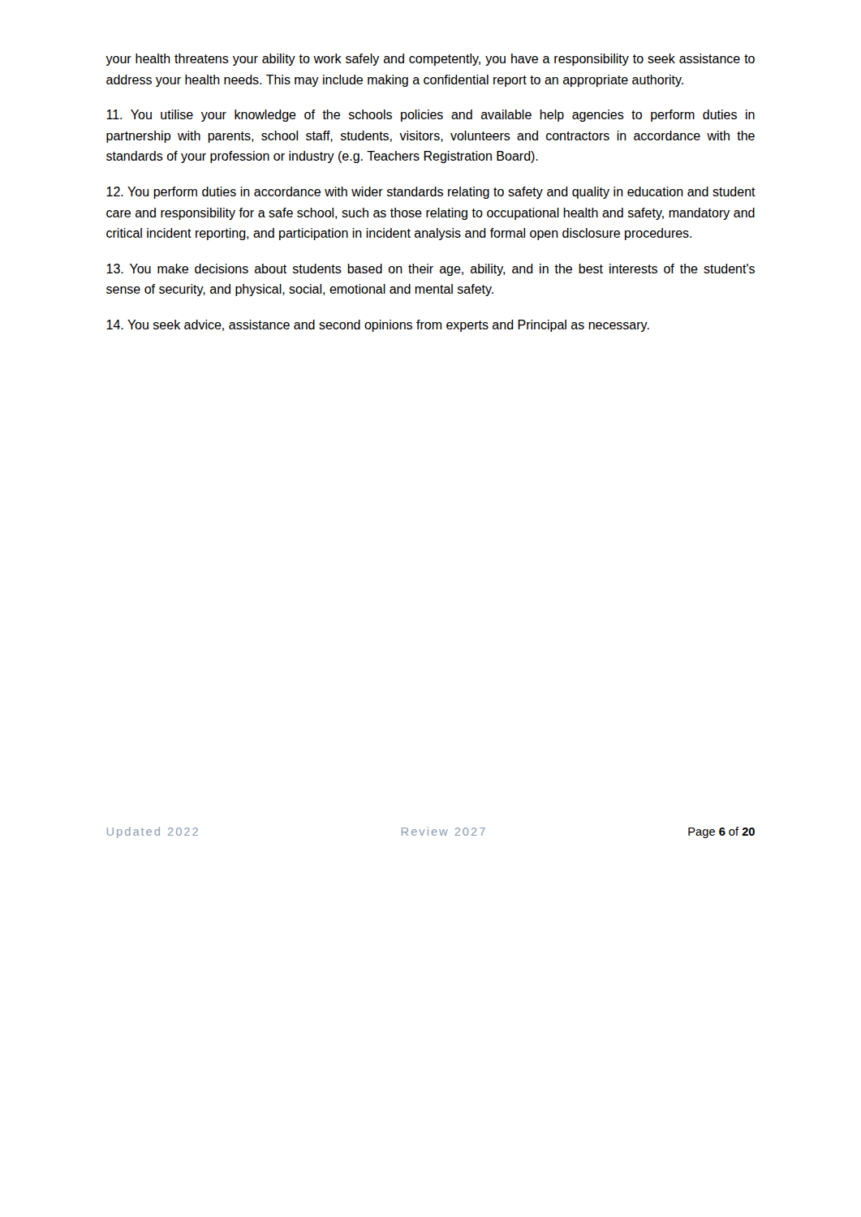your health threatens your ability to work safely and competently, you have a responsibility to seek assistance to address your health needs. This may include making a confidential report to an appropriate authority.
11. You utilise your knowledge of the schools policies and available help agencies to perform duties in partnership with parents, school staff, students, visitors, volunteers and contractors in accordance with the standards of your profession or industry (e.g. Teachers Registration Board).
12. You perform duties in accordance with wider standards relating to safety and quality in education and student care and responsibility for a safe school, such as those relating to occupational health and safety, mandatory and critical incident reporting, and participation in incident analysis and formal open disclosure procedures.
13. You make decisions about students based on their age, ability, and in the best interests of the student's sense of security, and physical, social, emotional and mental safety.
14. You seek advice, assistance and second opinions from experts and Principal as necessary.
Updated 2022 Review 2027 Page 6 of 20